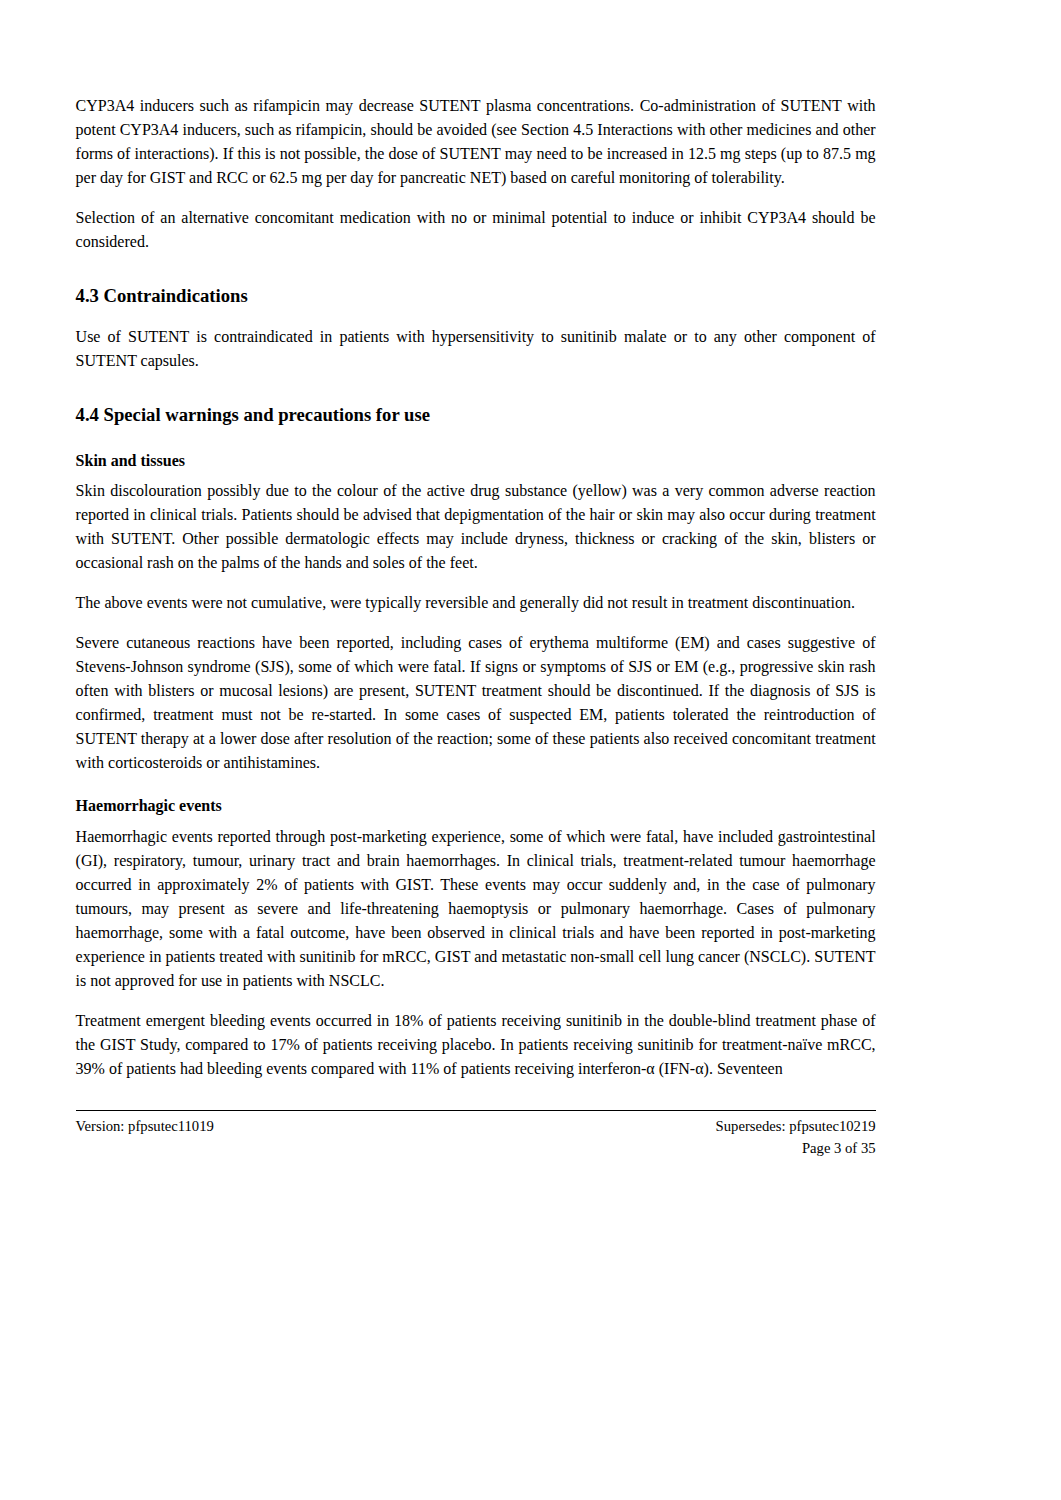CYP3A4 inducers such as rifampicin may decrease SUTENT plasma concentrations. Co-administration of SUTENT with potent CYP3A4 inducers, such as rifampicin, should be avoided (see Section 4.5 Interactions with other medicines and other forms of interactions). If this is not possible, the dose of SUTENT may need to be increased in 12.5 mg steps (up to 87.5 mg per day for GIST and RCC or 62.5 mg per day for pancreatic NET) based on careful monitoring of tolerability.
Selection of an alternative concomitant medication with no or minimal potential to induce or inhibit CYP3A4 should be considered.
4.3 Contraindications
Use of SUTENT is contraindicated in patients with hypersensitivity to sunitinib malate or to any other component of SUTENT capsules.
4.4 Special warnings and precautions for use
Skin and tissues
Skin discolouration possibly due to the colour of the active drug substance (yellow) was a very common adverse reaction reported in clinical trials. Patients should be advised that depigmentation of the hair or skin may also occur during treatment with SUTENT. Other possible dermatologic effects may include dryness, thickness or cracking of the skin, blisters or occasional rash on the palms of the hands and soles of the feet.
The above events were not cumulative, were typically reversible and generally did not result in treatment discontinuation.
Severe cutaneous reactions have been reported, including cases of erythema multiforme (EM) and cases suggestive of Stevens-Johnson syndrome (SJS), some of which were fatal. If signs or symptoms of SJS or EM (e.g., progressive skin rash often with blisters or mucosal lesions) are present, SUTENT treatment should be discontinued. If the diagnosis of SJS is confirmed, treatment must not be re-started. In some cases of suspected EM, patients tolerated the reintroduction of SUTENT therapy at a lower dose after resolution of the reaction; some of these patients also received concomitant treatment with corticosteroids or antihistamines.
Haemorrhagic events
Haemorrhagic events reported through post-marketing experience, some of which were fatal, have included gastrointestinal (GI), respiratory, tumour, urinary tract and brain haemorrhages. In clinical trials, treatment-related tumour haemorrhage occurred in approximately 2% of patients with GIST. These events may occur suddenly and, in the case of pulmonary tumours, may present as severe and life-threatening haemoptysis or pulmonary haemorrhage. Cases of pulmonary haemorrhage, some with a fatal outcome, have been observed in clinical trials and have been reported in post-marketing experience in patients treated with sunitinib for mRCC, GIST and metastatic non-small cell lung cancer (NSCLC). SUTENT is not approved for use in patients with NSCLC.
Treatment emergent bleeding events occurred in 18% of patients receiving sunitinib in the double-blind treatment phase of the GIST Study, compared to 17% of patients receiving placebo. In patients receiving sunitinib for treatment-naïve mRCC, 39% of patients had bleeding events compared with 11% of patients receiving interferon-α (IFN-α). Seventeen
Version: pfpsutec11019
Supersedes: pfpsutec10219
Page 3 of 35